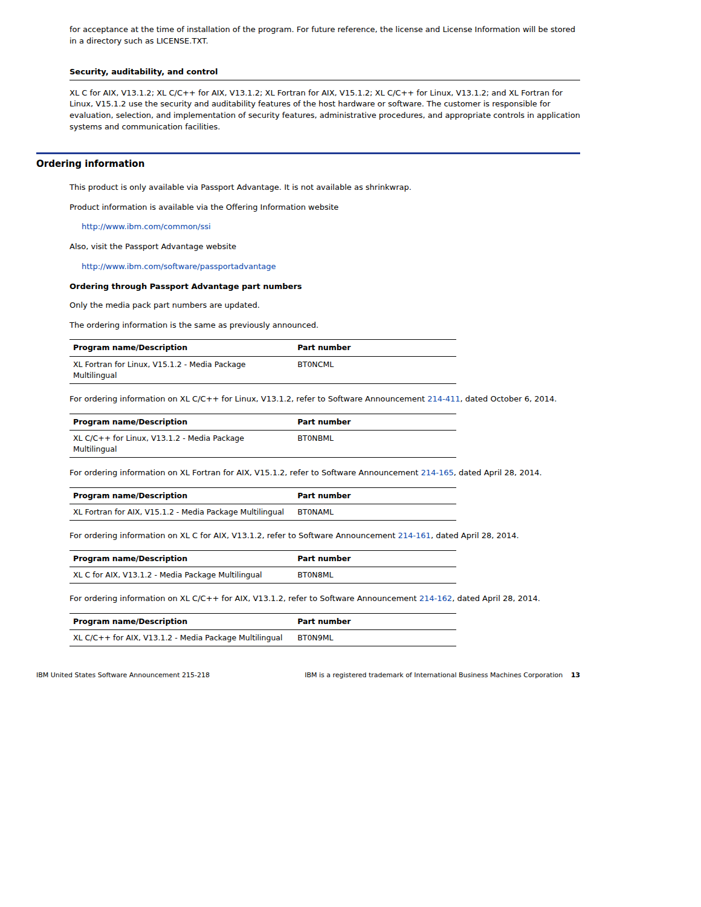for acceptance at the time of installation of the program. For future reference, the license and License Information will be stored in a directory such as LICENSE.TXT.
Security, auditability, and control
XL C for AIX, V13.1.2; XL C/C++ for AIX, V13.1.2; XL Fortran for AIX, V15.1.2; XL C/C++ for Linux, V13.1.2; and XL Fortran for Linux, V15.1.2 use the security and auditability features of the host hardware or software. The customer is responsible for evaluation, selection, and implementation of security features, administrative procedures, and appropriate controls in application systems and communication facilities.
Ordering information
This product is only available via Passport Advantage. It is not available as shrinkwrap.
Product information is available via the Offering Information website
http://www.ibm.com/common/ssi
Also, visit the Passport Advantage website
http://www.ibm.com/software/passportadvantage
Ordering through Passport Advantage part numbers
Only the media pack part numbers are updated.
The ordering information is the same as previously announced.
| Program name/Description | Part number |
| --- | --- |
| XL Fortran for Linux, V15.1.2 - Media Package Multilingual | BT0NCML |
For ordering information on XL C/C++ for Linux, V13.1.2, refer to Software Announcement 214-411, dated October 6, 2014.
| Program name/Description | Part number |
| --- | --- |
| XL C/C++ for Linux, V13.1.2 - Media Package Multilingual | BT0NBML |
For ordering information on XL Fortran for AIX, V15.1.2, refer to Software Announcement 214-165, dated April 28, 2014.
| Program name/Description | Part number |
| --- | --- |
| XL Fortran for AIX, V15.1.2 - Media Package Multilingual | BT0NAML |
For ordering information on XL C for AIX, V13.1.2, refer to Software Announcement 214-161, dated April 28, 2014.
| Program name/Description | Part number |
| --- | --- |
| XL C for AIX, V13.1.2 - Media Package Multilingual | BT0N8ML |
For ordering information on XL C/C++ for AIX, V13.1.2, refer to Software Announcement 214-162, dated April 28, 2014.
| Program name/Description | Part number |
| --- | --- |
| XL C/C++ for AIX, V13.1.2 - Media Package Multilingual | BT0N9ML |
IBM United States Software Announcement 215-218 IBM is a registered trademark of International Business Machines Corporation 13